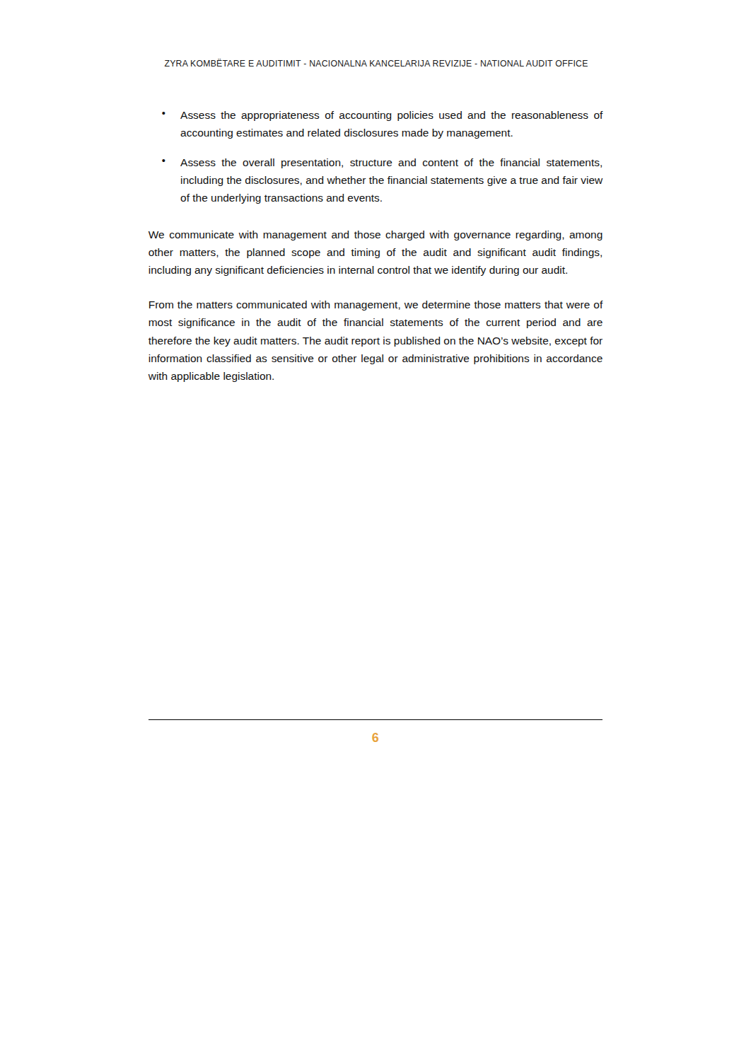ZYRA KOMBËTARE E AUDITIMIT - NACIONALNA KANCELARIJA REVIZIJE - NATIONAL AUDIT OFFICE
Assess the appropriateness of accounting policies used and the reasonableness of accounting estimates and related disclosures made by management.
Assess the overall presentation, structure and content of the financial statements, including the disclosures, and whether the financial statements give a true and fair view of the underlying transactions and events.
We communicate with management and those charged with governance regarding, among other matters, the planned scope and timing of the audit and significant audit findings, including any significant deficiencies in internal control that we identify during our audit.
From the matters communicated with management, we determine those matters that were of most significance in the audit of the financial statements of the current period and are therefore the key audit matters. The audit report is published on the NAO’s website, except for information classified as sensitive or other legal or administrative prohibitions in accordance with applicable legislation.
6